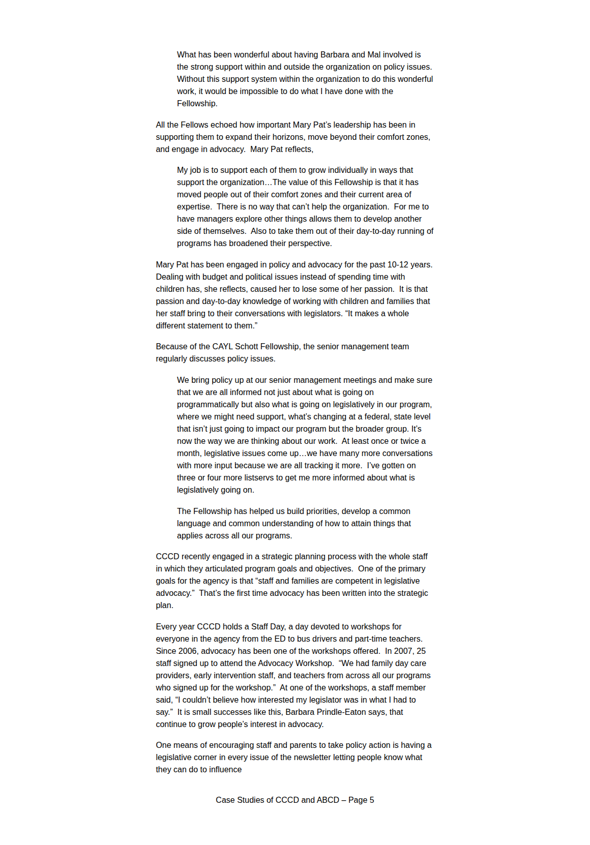What has been wonderful about having Barbara and Mal involved is the strong support within and outside the organization on policy issues. Without this support system within the organization to do this wonderful work, it would be impossible to do what I have done with the Fellowship.
All the Fellows echoed how important Mary Pat’s leadership has been in supporting them to expand their horizons, move beyond their comfort zones, and engage in advocacy. Mary Pat reflects,
My job is to support each of them to grow individually in ways that support the organization…The value of this Fellowship is that it has moved people out of their comfort zones and their current area of expertise. There is no way that can’t help the organization. For me to have managers explore other things allows them to develop another side of themselves. Also to take them out of their day-to-day running of programs has broadened their perspective.
Mary Pat has been engaged in policy and advocacy for the past 10-12 years. Dealing with budget and political issues instead of spending time with children has, she reflects, caused her to lose some of her passion. It is that passion and day-to-day knowledge of working with children and families that her staff bring to their conversations with legislators. “It makes a whole different statement to them.”
Because of the CAYL Schott Fellowship, the senior management team regularly discusses policy issues.
We bring policy up at our senior management meetings and make sure that we are all informed not just about what is going on programmatically but also what is going on legislatively in our program, where we might need support, what’s changing at a federal, state level that isn’t just going to impact our program but the broader group. It’s now the way we are thinking about our work. At least once or twice a month, legislative issues come up…we have many more conversations with more input because we are all tracking it more. I’ve gotten on three or four more listservs to get me more informed about what is legislatively going on.
The Fellowship has helped us build priorities, develop a common language and common understanding of how to attain things that applies across all our programs.
CCCD recently engaged in a strategic planning process with the whole staff in which they articulated program goals and objectives. One of the primary goals for the agency is that “staff and families are competent in legislative advocacy.” That’s the first time advocacy has been written into the strategic plan.
Every year CCCD holds a Staff Day, a day devoted to workshops for everyone in the agency from the ED to bus drivers and part-time teachers. Since 2006, advocacy has been one of the workshops offered. In 2007, 25 staff signed up to attend the Advocacy Workshop. “We had family day care providers, early intervention staff, and teachers from across all our programs who signed up for the workshop.” At one of the workshops, a staff member said, “I couldn’t believe how interested my legislator was in what I had to say.” It is small successes like this, Barbara Prindle-Eaton says, that continue to grow people’s interest in advocacy.
One means of encouraging staff and parents to take policy action is having a legislative corner in every issue of the newsletter letting people know what they can do to influence
Case Studies of CCCD and ABCD – Page 5